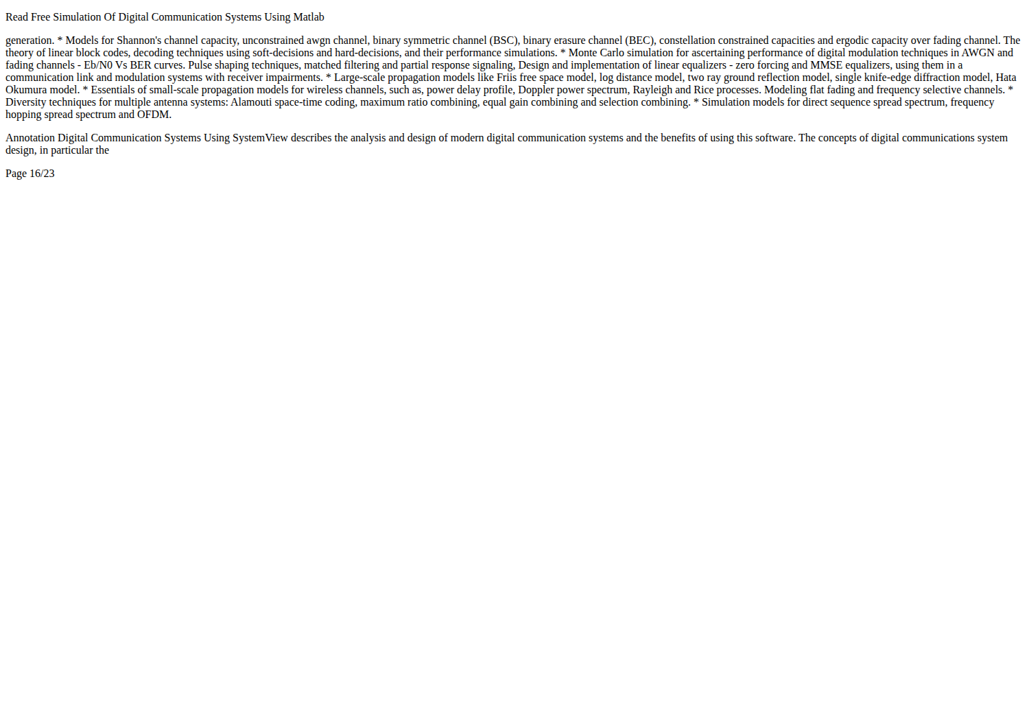Read Free Simulation Of Digital Communication Systems Using Matlab
generation. * Models for Shannon's channel capacity, unconstrained awgn channel, binary symmetric channel (BSC), binary erasure channel (BEC), constellation constrained capacities and ergodic capacity over fading channel. The theory of linear block codes, decoding techniques using soft-decisions and hard-decisions, and their performance simulations. * Monte Carlo simulation for ascertaining performance of digital modulation techniques in AWGN and fading channels - Eb/N0 Vs BER curves. Pulse shaping techniques, matched filtering and partial response signaling, Design and implementation of linear equalizers - zero forcing and MMSE equalizers, using them in a communication link and modulation systems with receiver impairments. * Large-scale propagation models like Friis free space model, log distance model, two ray ground reflection model, single knife-edge diffraction model, Hata Okumura model. * Essentials of small-scale propagation models for wireless channels, such as, power delay profile, Doppler power spectrum, Rayleigh and Rice processes. Modeling flat fading and frequency selective channels. * Diversity techniques for multiple antenna systems: Alamouti space-time coding, maximum ratio combining, equal gain combining and selection combining. * Simulation models for direct sequence spread spectrum, frequency hopping spread spectrum and OFDM.
Annotation Digital Communication Systems Using SystemView describes the analysis and design of modern digital communication systems and the benefits of using this software. The concepts of digital communications system design, in particular the
Page 16/23